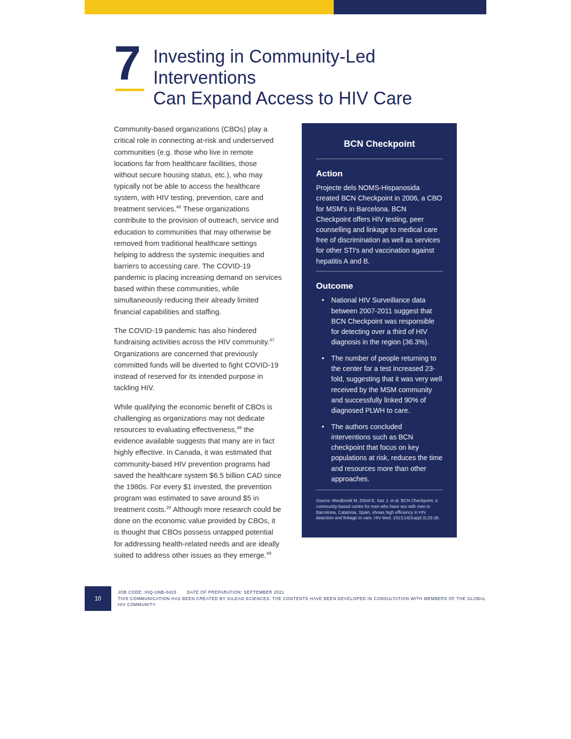7
Investing in Community-Led Interventions
Can Expand Access to HIV Care
Community-based organizations (CBOs) play a critical role in connecting at-risk and underserved communities (e.g. those who live in remote locations far from healthcare facilities, those without secure housing status, etc.), who may typically not be able to access the healthcare system, with HIV testing, prevention, care and treatment services.46 These organizations contribute to the provision of outreach, service and education to communities that may otherwise be removed from traditional healthcare settings helping to address the systemic inequities and barriers to accessing care. The COVID-19 pandemic is placing increasing demand on services based within these communities, while simultaneously reducing their already limited financial capabilities and staffing.
The COVID-19 pandemic has also hindered fundraising activities across the HIV community.47 Organizations are concerned that previously committed funds will be diverted to fight COVID-19 instead of reserved for its intended purpose in tackling HIV.
While qualifying the economic benefit of CBOs is challenging as organizations may not dedicate resources to evaluating effectiveness,48 the evidence available suggests that many are in fact highly effective. In Canada, it was estimated that community-based HIV prevention programs had saved the healthcare system $6.5 billion CAD since the 1980s. For every $1 invested, the prevention program was estimated to save around $5 in treatment costs.20 Although more research could be done on the economic value provided by CBOs, it is thought that CBOs possess untapped potential for addressing health-related needs and are ideally suited to address other issues as they emerge.49
BCN Checkpoint
Action
Projecte dels NOMS-Hispanosida created BCN Checkpoint in 2006, a CBO for MSM's in Barcelona. BCN Checkpoint offers HIV testing, peer counselling and linkage to medical care free of discrimination as well as services for other STI's and vaccination against hepatitis A and B.
Outcome
National HIV Surveillance data between 2007-2011 suggest that BCN Checkpoint was responsible for detecting over a third of HIV diagnosis in the region (36.3%).
The number of people returning to the center for a test increased 23-fold, suggesting that it was very well received by the MSM community and successfully linked 90% of diagnosed PLWH to care.
The authors concluded interventions such as BCN checkpoint that focus on key populations at risk, reduces the time and resources more than other approaches.
Source: Meulbroek M, Ditzel E, Saz J, et al. BCN Checkpoint, a community-based centre for men who have sex with men in Barcelona, Catalonia, Spain, shows high efficiency in HIV detection and linkage to care. HIV Med. 2013;14(Suppl.3):25-28.
10
JOB CODE: IHQ-UNB-0423 DATE OF PREPARATION: SEPTEMBER 2021
THIS COMMUNICATION HAS BEEN CREATED BY GILEAD SCIENCES. THE CONTENTS HAVE BEEN DEVELOPED IN CONSULTATION WITH MEMBERS OF THE GLOBAL HIV COMMUNITY.